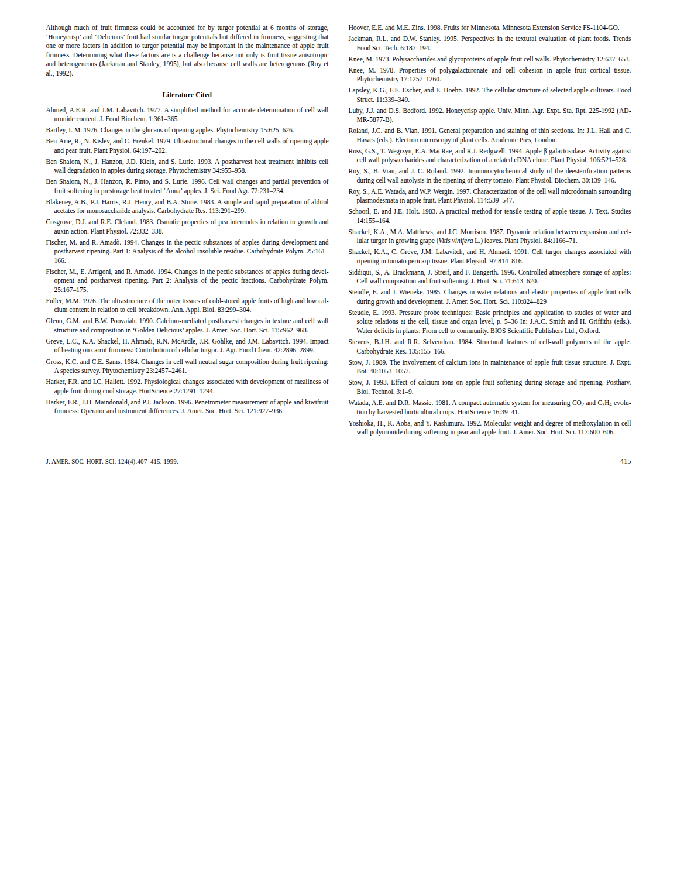Although much of fruit firmness could be accounted for by turgor potential at 6 months of storage, ‘Honeycrisp’ and ‘Delicious’ fruit had similar turgor potentials but differed in firmness, suggesting that one or more factors in addition to turgor potential may be important in the maintenance of apple fruit firmness. Determining what these factors are is a challenge because not only is fruit tissue anisotropic and heterogeneous (Jackman and Stanley, 1995), but also because cell walls are heterogenous (Roy et al., 1992).
Literature Cited
Ahmed, A.E.R. and J.M. Labavitch. 1977. A simplified method for accurate determination of cell wall uronide content. J. Food Biochem. 1:361–365.
Bartley, I. M. 1976. Changes in the glucans of ripening apples. Phytochemistry 15:625–626.
Ben-Arie, R., N. Kislev, and C. Frenkel. 1979. Ultrastructural changes in the cell walls of ripening apple and pear fruit. Plant Physiol. 64:197–202.
Ben Shalom, N., J. Hanzon, J.D. Klein, and S. Lurie. 1993. A postharvest heat treatment inhibits cell wall degradation in apples during storage. Phytochemistry 34:955–958.
Ben Shalom, N., J. Hanzon, R. Pinto, and S. Lurie. 1996. Cell wall changes and partial prevention of fruit softening in prestorage heat treated ‘Anna’ apples. J. Sci. Food Agr. 72:231–234.
Blakeney, A.B., P.J. Harris, R.J. Henry, and B.A. Stone. 1983. A simple and rapid preparation of alditol acetates for monosaccharide analysis. Carbohydrate Res. 113:291–299.
Cosgrove, D.J. and R.E. Cleland. 1983. Osmotic properties of pea internodes in relation to growth and auxin action. Plant Physiol. 72:332–338.
Fischer, M. and R. Amadò. 1994. Changes in the pectic substances of apples during development and postharvest ripening. Part 1: Analysis of the alcohol-insoluble residue. Carbohydrate Polym. 25:161–166.
Fischer, M., E. Arrigoni, and R. Amadò. 1994. Changes in the pectic substances of apples during development and postharvest ripening. Part 2: Analysis of the pectic fractions. Carbohydrate Polym. 25:167–175.
Fuller, M.M. 1976. The ultrastructure of the outer tissues of cold-stored apple fruits of high and low calcium content in relation to cell breakdown. Ann. Appl. Biol. 83:299–304.
Glenn, G.M. and B.W. Poovaiah. 1990. Calcium-mediated postharvest changes in texture and cell wall structure and composition in ‘Golden Delicious’ apples. J. Amer. Soc. Hort. Sci. 115:962–968.
Greve, L.C., K.A. Shackel, H. Ahmadi, R.N. McArdle, J.R. Gohlke, and J.M. Labavitch. 1994. Impact of heating on carrot firmness: Contribution of cellular turgor. J. Agr. Food Chem. 42:2896–2899.
Gross, K.C. and C.E. Sams. 1984. Changes in cell wall neutral sugar composition during fruit ripening: A species survey. Phytochemistry 23:2457–2461.
Harker, F.R. and I.C. Hallett. 1992. Physiological changes associated with development of mealiness of apple fruit during cool storage. HortScience 27:1291–1294.
Harker, F.R., J.H. Maindonald, and P.J. Jackson. 1996. Penetrometer measurement of apple and kiwifruit firmness: Operator and instrument differences. J. Amer. Soc. Hort. Sci. 121:927–936.
Hoover, E.E. and M.E. Zins. 1998. Fruits for Minnesota. Minnesota Extension Service FS-1104-GO.
Jackman, R.L. and D.W. Stanley. 1995. Perspectives in the textural evaluation of plant foods. Trends Food Sci. Tech. 6:187–194.
Knee, M. 1973. Polysaccharides and glycoproteins of apple fruit cell walls. Phytochemistry 12:637–653.
Knee, M. 1978. Properties of polygalacturonate and cell cohesion in apple fruit cortical tissue. Phytochemistry 17:1257–1260.
Lapsley, K.G., F.E. Escher, and E. Hoehn. 1992. The cellular structure of selected apple cultivars. Food Struct. 11:339–349.
Luby, J.J. and D.S. Bedford. 1992. Honeycrisp apple. Univ. Minn. Agr. Expt. Sta. Rpt. 225-1992 (AD-MR-5877-B).
Roland, J.C. and B. Vian. 1991. General preparation and staining of thin sections. In: J.L. Hall and C. Hawes (eds.). Electron microscopy of plant cells. Academic Pres, London.
Ross, G.S., T. Wegrzyn, E.A. MacRae, and R.J. Redgwell. 1994. Apple β-galactosidase. Activity against cell wall polysaccharides and characterization of a related cDNA clone. Plant Physiol. 106:521–528.
Roy, S., B. Vian, and J.-C. Roland. 1992. Immunocytochemical study of the deesterification patterns during cell wall autolysis in the ripening of cherry tomato. Plant Physiol. Biochem. 30:139–146.
Roy, S., A.E. Watada, and W.P. Wergin. 1997. Characterization of the cell wall microdomain surrounding plasmodesmata in apple fruit. Plant Physiol. 114:539–547.
Schoorl, E. and J.E. Holt. 1983. A practical method for tensile testing of apple tissue. J. Text. Studies 14:155–164.
Shackel, K.A., M.A. Matthews, and J.C. Morrison. 1987. Dynamic relation between expansion and cellular turgor in growing grape (Vitis vinifera L.) leaves. Plant Physiol. 84:1166–71.
Shackel, K.A., C. Greve, J.M. Labavitch, and H. Ahmadi. 1991. Cell turgor changes associated with ripening in tomato pericarp tissue. Plant Physiol. 97:814–816.
Siddiqui, S., A. Brackmann, J. Streif, and F. Bangerth. 1996. Controlled atmosphere storage of apples: Cell wall composition and fruit softening. J. Hort. Sci. 71:613–620.
Steudle, E. and J. Wieneke. 1985. Changes in water relations and elastic properties of apple fruit cells during growth and development. J. Amer. Soc. Hort. Sci. 110:824–829
Steudle, E. 1993. Pressure probe techniques: Basic principles and application to studies of water and solute relations at the cell, tissue and organ level, p. 5–36 In: J.A.C. Smith and H. Griffiths (eds.). Water deficits in plants: From cell to community. BIOS Scientific Publishers Ltd., Oxford.
Stevens, B.J.H. and R.R. Selvendran. 1984. Structural features of cell-wall polymers of the apple. Carbohydrate Res. 135:155–166.
Stow, J. 1989. The involvement of calcium ions in maintenance of apple fruit tissue structure. J. Expt. Bot. 40:1053–1057.
Stow, J. 1993. Effect of calcium ions on apple fruit softening during storage and ripening. Postharv. Biol. Technol. 3:1–9.
Watada, A.E. and D.R. Massie. 1981. A compact automatic system for measuring CO2 and C2H4 evolution by harvested horticultural crops. HortScience 16:39–41.
Yoshioka, H., K. Aoba, and Y. Kashimura. 1992. Molecular weight and degree of methoxylation in cell wall polyuronide during softening in pear and apple fruit. J. Amer. Soc. Hort. Sci. 117:600–606.
J. AMER. SOC. HORT. SCI. 124(4):407–415. 1999.
415